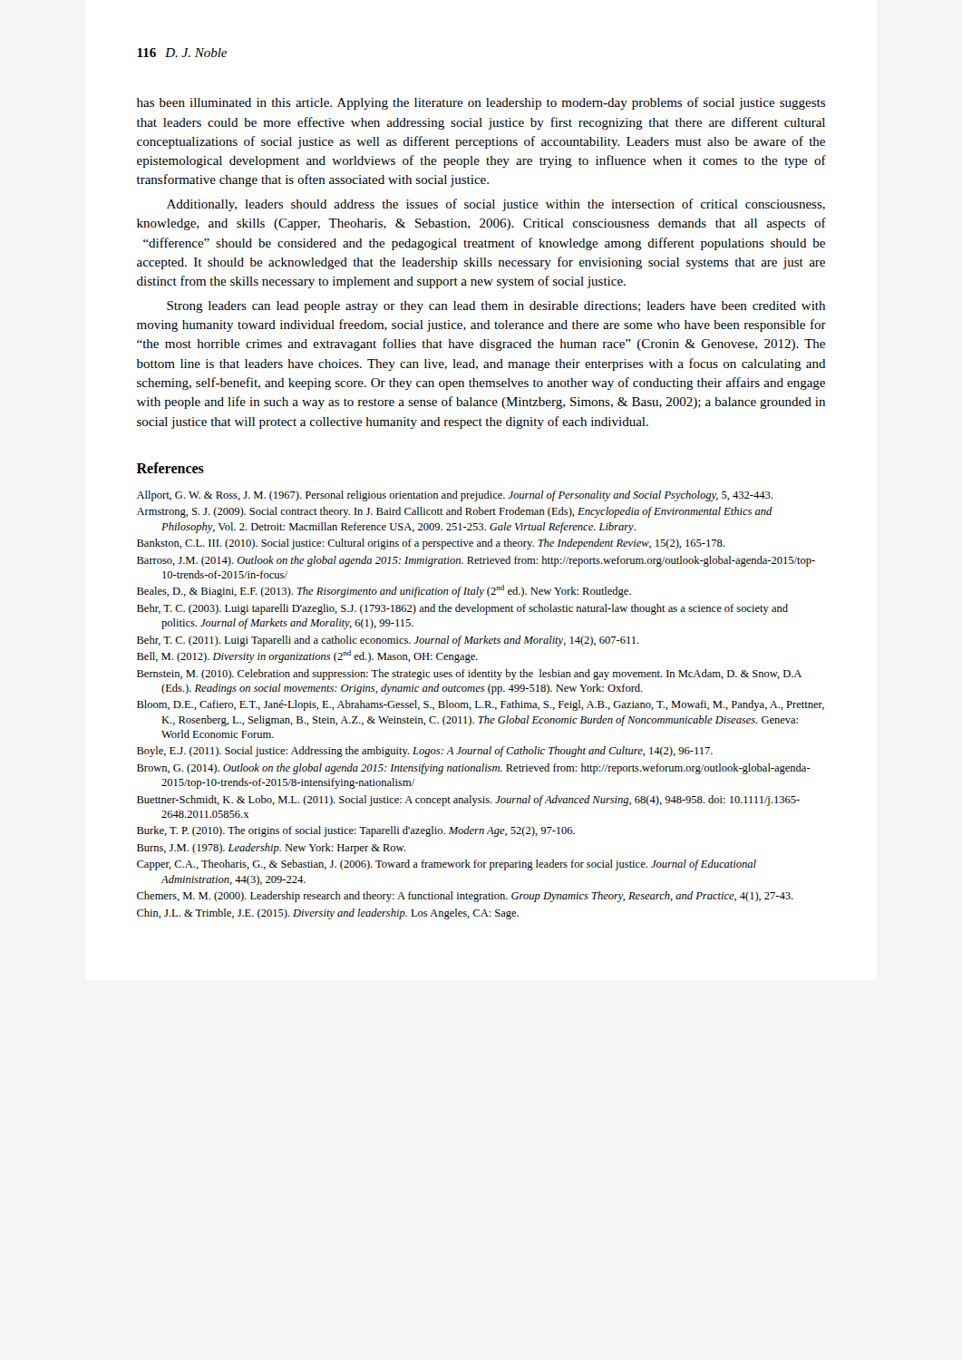116 D. J. Noble
has been illuminated in this article. Applying the literature on leadership to modern-day problems of social justice suggests that leaders could be more effective when addressing social justice by first recognizing that there are different cultural conceptualizations of social justice as well as different perceptions of accountability. Leaders must also be aware of the epistemological development and worldviews of the people they are trying to influence when it comes to the type of transformative change that is often associated with social justice.
Additionally, leaders should address the issues of social justice within the intersection of critical consciousness, knowledge, and skills (Capper, Theoharis, & Sebastion, 2006). Critical consciousness demands that all aspects of “difference” should be considered and the pedagogical treatment of knowledge among different populations should be accepted. It should be acknowledged that the leadership skills necessary for envisioning social systems that are just are distinct from the skills necessary to implement and support a new system of social justice.
Strong leaders can lead people astray or they can lead them in desirable directions; leaders have been credited with moving humanity toward individual freedom, social justice, and tolerance and there are some who have been responsible for “the most horrible crimes and extravagant follies that have disgraced the human race” (Cronin & Genovese, 2012). The bottom line is that leaders have choices. They can live, lead, and manage their enterprises with a focus on calculating and scheming, self-benefit, and keeping score. Or they can open themselves to another way of conducting their affairs and engage with people and life in such a way as to restore a sense of balance (Mintzberg, Simons, & Basu, 2002); a balance grounded in social justice that will protect a collective humanity and respect the dignity of each individual.
References
Allport, G. W. & Ross, J. M. (1967). Personal religious orientation and prejudice. Journal of Personality and Social Psychology, 5, 432-443.
Armstrong, S. J. (2009). Social contract theory. In J. Baird Callicott and Robert Frodeman (Eds), Encyclopedia of Environmental Ethics and Philosophy, Vol. 2. Detroit: Macmillan Reference USA, 2009. 251-253. Gale Virtual Reference. Library.
Bankston, C.L. III. (2010). Social justice: Cultural origins of a perspective and a theory. The Independent Review, 15(2), 165-178.
Barroso, J.M. (2014). Outlook on the global agenda 2015: Immigration. Retrieved from: http://reports.weforum.org/outlook-global-agenda-2015/top-10-trends-of-2015/in-focus/
Beales, D., & Biagini, E.F. (2013). The Risorgimento and unification of Italy (2nd ed.). New York: Routledge.
Behr, T. C. (2003). Luigi taparelli D'azeglio, S.J. (1793-1862) and the development of scholastic natural-law thought as a science of society and politics. Journal of Markets and Morality, 6(1), 99-115.
Behr, T. C. (2011). Luigi Taparelli and a catholic economics. Journal of Markets and Morality, 14(2), 607-611.
Bell, M. (2012). Diversity in organizations (2nd ed.). Mason, OH: Cengage.
Bernstein, M. (2010). Celebration and suppression: The strategic uses of identity by the lesbian and gay movement. In McAdam, D. & Snow, D.A (Eds.). Readings on social movements: Origins, dynamic and outcomes (pp. 499-518). New York: Oxford.
Bloom, D.E., Cafiero, E.T., Jané-Llopis, E., Abrahams-Gessel, S., Bloom, L.R., Fathima, S., Feigl, A.B., Gaziano, T., Mowafi, M., Pandya, A., Prettner, K., Rosenberg, L., Seligman, B., Stein, A.Z., & Weinstein, C. (2011). The Global Economic Burden of Noncommunicable Diseases. Geneva: World Economic Forum.
Boyle, E.J. (2011). Social justice: Addressing the ambiguity. Logos: A Journal of Catholic Thought and Culture, 14(2), 96-117.
Brown, G. (2014). Outlook on the global agenda 2015: Intensifying nationalism. Retrieved from: http://reports.weforum.org/outlook-global-agenda-2015/top-10-trends-of-2015/8-intensifying-nationalism/
Buettner-Schmidt, K. & Lobo, M.L. (2011). Social justice: A concept analysis. Journal of Advanced Nursing, 68(4), 948-958. doi: 10.1111/j.1365-2648.2011.05856.x
Burke, T. P. (2010). The origins of social justice: Taparelli d'azeglio. Modern Age, 52(2), 97-106.
Burns, J.M. (1978). Leadership. New York: Harper & Row.
Capper, C.A., Theoharis, G., & Sebastian, J. (2006). Toward a framework for preparing leaders for social justice. Journal of Educational Administration, 44(3), 209-224.
Chemers, M. M. (2000). Leadership research and theory: A functional integration. Group Dynamics Theory, Research, and Practice, 4(1), 27-43.
Chin, J.L. & Trimble, J.E. (2015). Diversity and leadership. Los Angeles, CA: Sage.